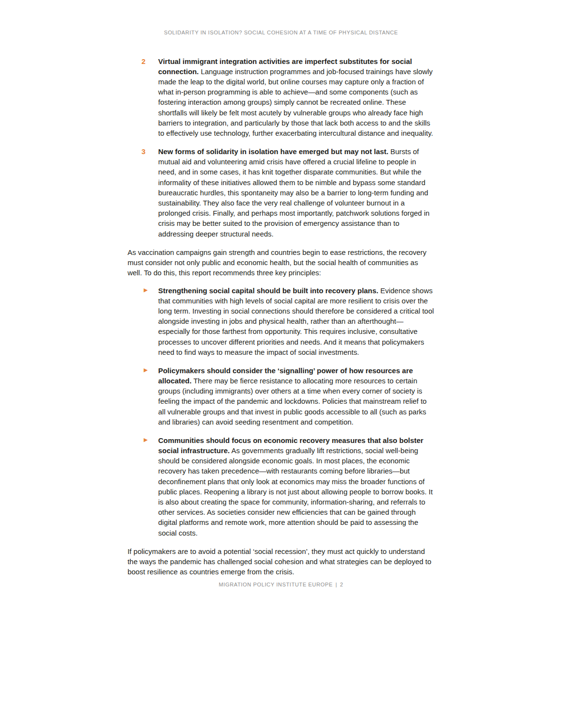Solidarity in Isolation? Social Cohesion at a Time of Physical Distance
2 Virtual immigrant integration activities are imperfect substitutes for social connection. Language instruction programmes and job-focused trainings have slowly made the leap to the digital world, but online courses may capture only a fraction of what in-person programming is able to achieve—and some components (such as fostering interaction among groups) simply cannot be recreated online. These shortfalls will likely be felt most acutely by vulnerable groups who already face high barriers to integration, and particularly by those that lack both access to and the skills to effectively use technology, further exacerbating intercultural distance and inequality.
3 New forms of solidarity in isolation have emerged but may not last. Bursts of mutual aid and volunteering amid crisis have offered a crucial lifeline to people in need, and in some cases, it has knit together disparate communities. But while the informality of these initiatives allowed them to be nimble and bypass some standard bureaucratic hurdles, this spontaneity may also be a barrier to long-term funding and sustainability. They also face the very real challenge of volunteer burnout in a prolonged crisis. Finally, and perhaps most importantly, patchwork solutions forged in crisis may be better suited to the provision of emergency assistance than to addressing deeper structural needs.
As vaccination campaigns gain strength and countries begin to ease restrictions, the recovery must consider not only public and economic health, but the social health of communities as well. To do this, this report recommends three key principles:
► Strengthening social capital should be built into recovery plans. Evidence shows that communities with high levels of social capital are more resilient to crisis over the long term. Investing in social connections should therefore be considered a critical tool alongside investing in jobs and physical health, rather than an afterthought—especially for those farthest from opportunity. This requires inclusive, consultative processes to uncover different priorities and needs. And it means that policymakers need to find ways to measure the impact of social investments.
► Policymakers should consider the ‘signalling’ power of how resources are allocated. There may be fierce resistance to allocating more resources to certain groups (including immigrants) over others at a time when every corner of society is feeling the impact of the pandemic and lockdowns. Policies that mainstream relief to all vulnerable groups and that invest in public goods accessible to all (such as parks and libraries) can avoid seeding resentment and competition.
► Communities should focus on economic recovery measures that also bolster social infrastructure. As governments gradually lift restrictions, social well-being should be considered alongside economic goals. In most places, the economic recovery has taken precedence—with restaurants coming before libraries—but deconfinement plans that only look at economics may miss the broader functions of public places. Reopening a library is not just about allowing people to borrow books. It is also about creating the space for community, information-sharing, and referrals to other services. As societies consider new efficiencies that can be gained through digital platforms and remote work, more attention should be paid to assessing the social costs.
If policymakers are to avoid a potential ‘social recession’, they must act quickly to understand the ways the pandemic has challenged social cohesion and what strategies can be deployed to boost resilience as countries emerge from the crisis.
Migration Policy Institute Europe|2